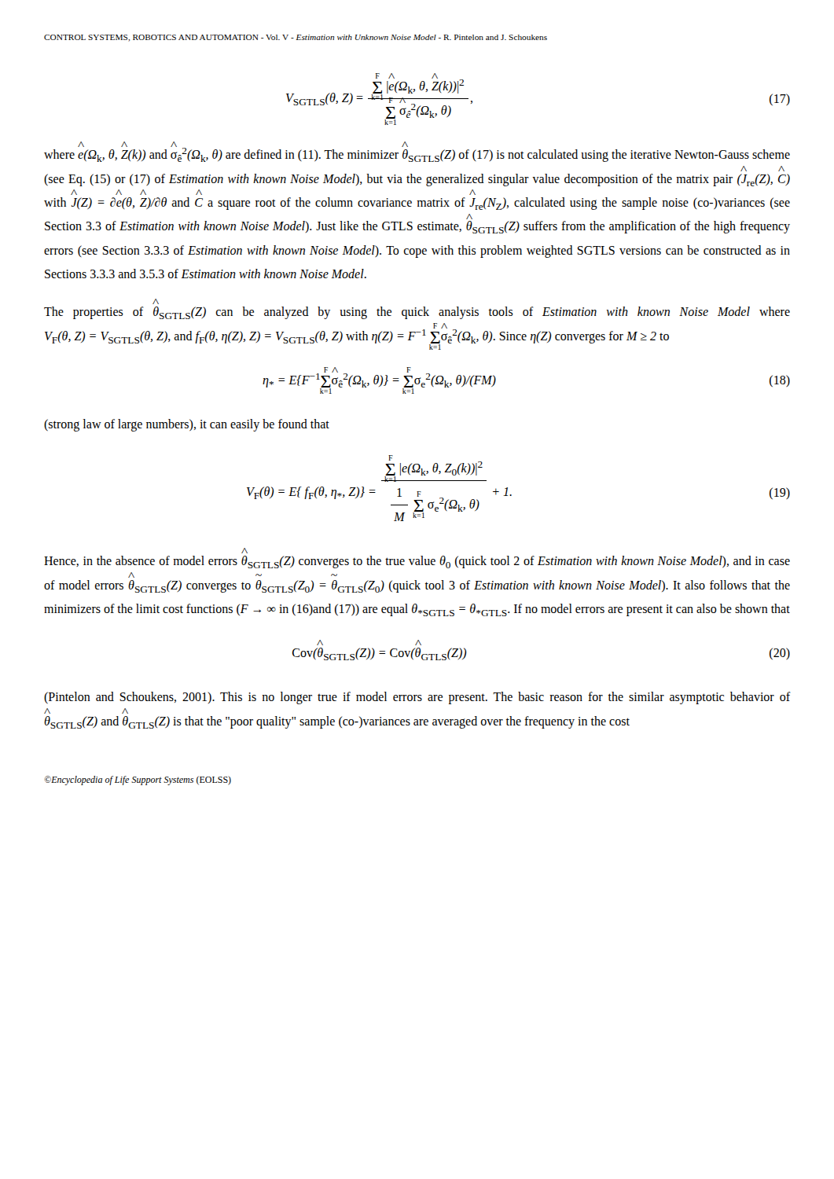CONTROL SYSTEMS, ROBOTICS AND AUTOMATION - Vol. V - Estimation with Unknown Noise Model - R. Pintelon and J. Schoukens
VSGTLS(θ, Z) = ΣFk=1 |e(Ωk, θ, Z(k))|2 ΣFk=1 σê2(Ωk, θ) ,
(17)
where e(Ωk, θ, Z(k)) and σê2(Ωk, θ) are defined in (11). The minimizer θSGTLS(Z) of (17) is not calculated using the iterative Newton-Gauss scheme (see Eq. (15) or (17) of Estimation with known Noise Model), but via the generalized singular value decomposition of the matrix pair (Jre(Z), C) with J(Z) = ∂e(θ, Z)/∂θ and C a square root of the column covariance matrix of Jre(NZ), calculated using the sample noise (co-)variances (see Section 3.3 of Estimation with known Noise Model). Just like the GTLS estimate, θSGTLS(Z) suffers from the amplification of the high frequency errors (see Section 3.3.3 of Estimation with known Noise Model). To cope with this problem weighted SGTLS versions can be constructed as in Sections 3.3.3 and 3.5.3 of Estimation with known Noise Model.
The properties of θSGTLS(Z) can be analyzed by using the quick analysis tools of Estimation with known Noise Model where VF(θ, Z) = VSGTLS(θ, Z), and fF(θ, η(Z), Z) = VSGTLS(θ, Z) with η(Z) = F−1 ΣFk=1 σê2(Ωk, θ). Since η(Z) converges for M ≥ 2 to
η* = E{F−1 ΣFk=1 σê2(Ωk, θ)} = ΣFk=1 σe2(Ωk, θ)/(FM)
(18)
(strong law of large numbers), it can easily be found that
VF(θ) = E{ fF(θ, η*, Z)} = ΣFk=1 |e(Ωk, θ, Z0(k))|2 1 M ΣFk=1 σe2(Ωk, θ) + 1.
(19)
Hence, in the absence of model errors θSGTLS(Z) converges to the true value θ0 (quick tool 2 of Estimation with known Noise Model), and in case of model errors θSGTLS(Z) converges to θSGTLS(Z0) = θGTLS(Z0) (quick tool 3 of Estimation with known Noise Model). It also follows that the minimizers of the limit cost functions (F → ∞ in (16)and (17)) are equal θ*SGTLS = θ*GTLS. If no model errors are present it can also be shown that
Cov(θSGTLS(Z)) = Cov(θGTLS(Z))
(20)
(Pintelon and Schoukens, 2001). This is no longer true if model errors are present. The basic reason for the similar asymptotic behavior of θSGTLS(Z) and θGTLS(Z) is that the "poor quality" sample (co-)variances are averaged over the frequency in the cost
©Encyclopedia of Life Support Systems (EOLSS)